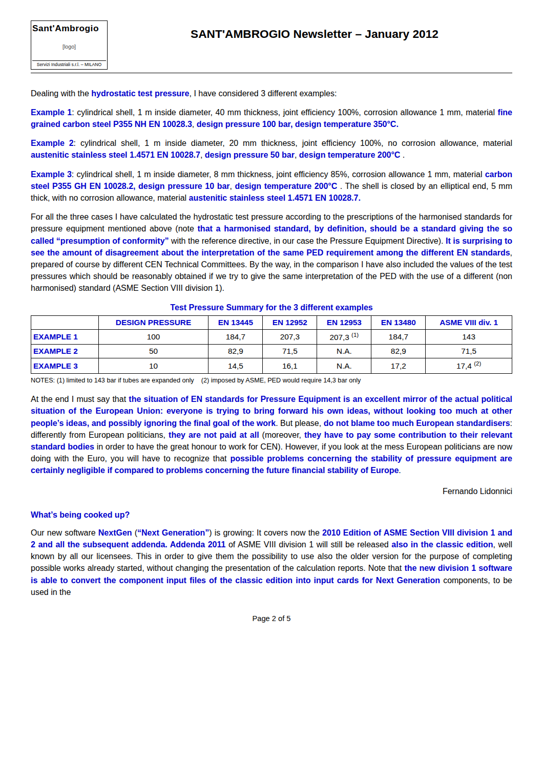Sant'Ambrogio
[logo]
Servizi Industriali s.r.l. – MILANO
SANT'AMBROGIO Newsletter – January 2012
Dealing with the hydrostatic test pressure, I have considered 3 different examples:
Example 1: cylindrical shell, 1 m inside diameter, 40 mm thickness, joint efficiency 100%, corrosion allowance 1 mm, material fine grained carbon steel P355 NH EN 10028.3, design pressure 100 bar, design temperature 350°C.
Example 2: cylindrical shell, 1 m inside diameter, 20 mm thickness, joint efficiency 100%, no corrosion allowance, material austenitic stainless steel 1.4571 EN 10028.7, design pressure 50 bar, design temperature 200°C .
Example 3: cylindrical shell, 1 m inside diameter, 8 mm thickness, joint efficiency 85%, corrosion allowance 1 mm, material carbon steel P355 GH EN 10028.2, design pressure 10 bar, design temperature 200°C . The shell is closed by an elliptical end, 5 mm thick, with no corrosion allowance, material austenitic stainless steel 1.4571 EN 10028.7.
For all the three cases I have calculated the hydrostatic test pressure according to the prescriptions of the harmonised standards for pressure equipment mentioned above (note that a harmonised standard, by definition, should be a standard giving the so called “presumption of conformity” with the reference directive, in our case the Pressure Equipment Directive). It is surprising to see the amount of disagreement about the interpretation of the same PED requirement among the different EN standards, prepared of course by different CEN Technical Committees. By the way, in the comparison I have also included the values of the test pressures which should be reasonably obtained if we try to give the same interpretation of the PED with the use of a different (non harmonised) standard (ASME Section VIII division 1).
Test Pressure Summary for the 3 different examples
| | DESIGN PRESSURE | EN 13445 | EN 12952 | EN 12953 | EN 13480 | ASME VIII div. 1 |
| --- | --- | --- | --- | --- | --- | --- |
| EXAMPLE 1 | 100 | 184,7 | 207,3 | 207,3 (1) | 184,7 | 143 |
| EXAMPLE 2 | 50 | 82,9 | 71,5 | N.A. | 82,9 | 71,5 |
| EXAMPLE 3 | 10 | 14,5 | 16,1 | N.A. | 17,2 | 17,4 (2) |
NOTES: (1) limited to 143 bar if tubes are expanded only (2) imposed by ASME, PED would require 14,3 bar only
At the end I must say that the situation of EN standards for Pressure Equipment is an excellent mirror of the actual political situation of the European Union: everyone is trying to bring forward his own ideas, without looking too much at other people’s ideas, and possibly ignoring the final goal of the work. But please, do not blame too much European standardisers: differently from European politicians, they are not paid at all (moreover, they have to pay some contribution to their relevant standard bodies in order to have the great honour to work for CEN). However, if you look at the mess European politicians are now doing with the Euro, you will have to recognize that possible problems concerning the stability of pressure equipment are certainly negligible if compared to problems concerning the future financial stability of Europe.
Fernando Lidonnici
What’s being cooked up?
Our new software NextGen (“Next Generation”) is growing: It covers now the 2010 Edition of ASME Section VIII division 1 and 2 and all the subsequent addenda. Addenda 2011 of ASME VIII division 1 will still be released also in the classic edition, well known by all our licensees. This in order to give them the possibility to use also the older version for the purpose of completing possible works already started, without changing the presentation of the calculation reports. Note that the new division 1 software is able to convert the component input files of the classic edition into input cards for Next Generation components, to be used in the
Page 2 of 5